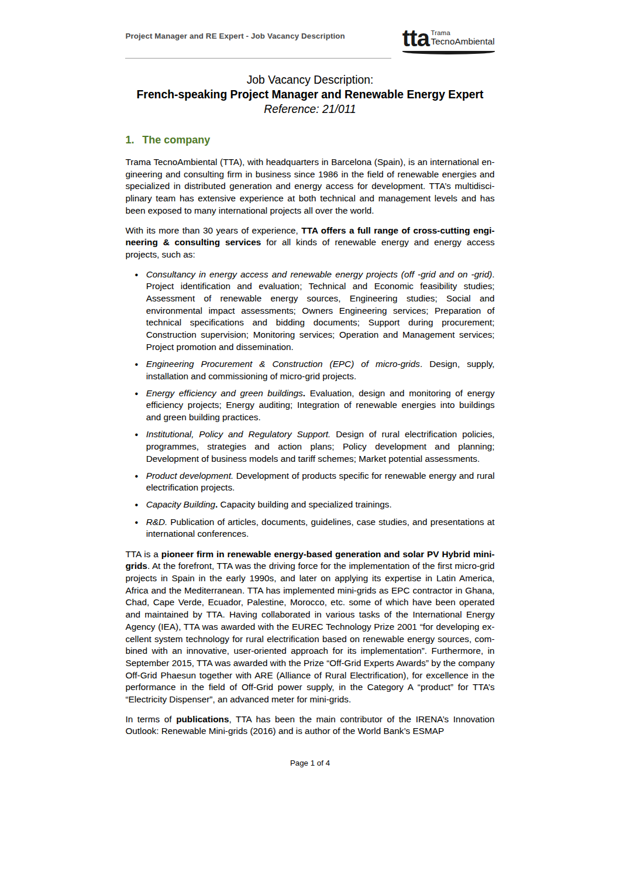Project Manager and RE Expert - Job Vacancy Description
tta Trama TecnoAmbiental
Job Vacancy Description: French-speaking Project Manager and Renewable Energy Expert Reference: 21/011
1. The company
Trama TecnoAmbiental (TTA), with headquarters in Barcelona (Spain), is an international engineering and consulting firm in business since 1986 in the field of renewable energies and specialized in distributed generation and energy access for development. TTA’s multidisciplinary team has extensive experience at both technical and management levels and has been exposed to many international projects all over the world.
With its more than 30 years of experience, TTA offers a full range of cross-cutting engineering & consulting services for all kinds of renewable energy and energy access projects, such as:
Consultancy in energy access and renewable energy projects (off -grid and on -grid). Project identification and evaluation; Technical and Economic feasibility studies; Assessment of renewable energy sources, Engineering studies; Social and environmental impact assessments; Owners Engineering services; Preparation of technical specifications and bidding documents; Support during procurement; Construction supervision; Monitoring services; Operation and Management services; Project promotion and dissemination.
Engineering Procurement & Construction (EPC) of micro-grids. Design, supply, installation and commissioning of micro-grid projects.
Energy efficiency and green buildings. Evaluation, design and monitoring of energy efficiency projects; Energy auditing; Integration of renewable energies into buildings and green building practices.
Institutional, Policy and Regulatory Support. Design of rural electrification policies, programmes, strategies and action plans; Policy development and planning; Development of business models and tariff schemes; Market potential assessments.
Product development. Development of products specific for renewable energy and rural electrification projects.
Capacity Building. Capacity building and specialized trainings.
R&D. Publication of articles, documents, guidelines, case studies, and presentations at international conferences.
TTA is a pioneer firm in renewable energy-based generation and solar PV Hybrid mini-grids. At the forefront, TTA was the driving force for the implementation of the first micro-grid projects in Spain in the early 1990s, and later on applying its expertise in Latin America, Africa and the Mediterranean. TTA has implemented mini-grids as EPC contractor in Ghana, Chad, Cape Verde, Ecuador, Palestine, Morocco, etc. some of which have been operated and maintained by TTA. Having collaborated in various tasks of the International Energy Agency (IEA), TTA was awarded with the EUREC Technology Prize 2001 “for developing excellent system technology for rural electrification based on renewable energy sources, combined with an innovative, user-oriented approach for its implementation”. Furthermore, in September 2015, TTA was awarded with the Prize “Off-Grid Experts Awards” by the company Off-Grid Phaesun together with ARE (Alliance of Rural Electrification), for excellence in the performance in the field of Off-Grid power supply, in the Category A “product” for TTA’s “Electricity Dispenser”, an advanced meter for mini-grids.
In terms of publications, TTA has been the main contributor of the IRENA’s Innovation Outlook: Renewable Mini-grids (2016) and is author of the World Bank’s ESMAP
Page 1 of 4